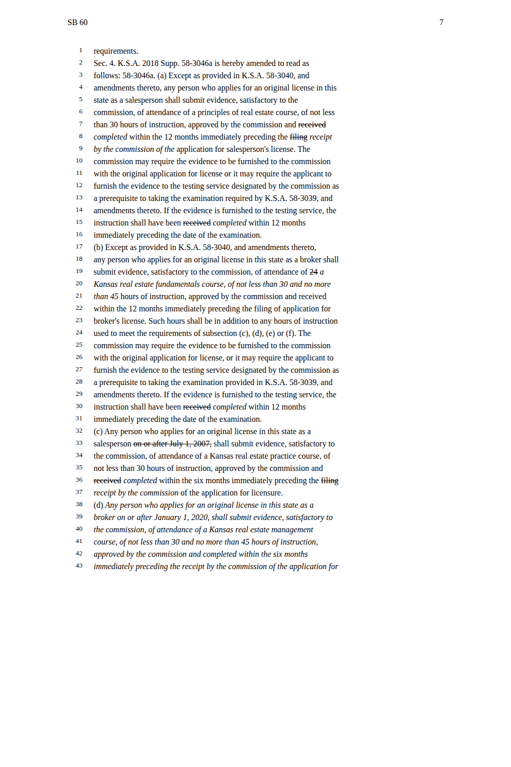SB 60 7
requirements.
Sec. 4. K.S.A. 2018 Supp. 58-3046a is hereby amended to read as
follows: 58-3046a. (a) Except as provided in K.S.A. 58-3040, and
amendments thereto, any person who applies for an original license in this
state as a salesperson shall submit evidence, satisfactory to the
commission, of attendance of a principles of real estate course, of not less
than 30 hours of instruction, approved by the commission and received
completed within the 12 months immediately preceding the filing receipt
by the commission of the application for salesperson's license. The
commission may require the evidence to be furnished to the commission
with the original application for license or it may require the applicant to
furnish the evidence to the testing service designated by the commission as
a prerequisite to taking the examination required by K.S.A. 58-3039, and
amendments thereto. If the evidence is furnished to the testing service, the
instruction shall have been received completed within 12 months
immediately preceding the date of the examination.
(b) Except as provided in K.S.A. 58-3040, and amendments thereto,
any person who applies for an original license in this state as a broker shall
submit evidence, satisfactory to the commission, of attendance of 24 a
Kansas real estate fundamentals course, of not less than 30 and no more
than 45 hours of instruction, approved by the commission and received
within the 12 months immediately preceding the filing of application for
broker's license. Such hours shall be in addition to any hours of instruction
used to meet the requirements of subsection (c), (d), (e) or (f). The
commission may require the evidence to be furnished to the commission
with the original application for license, or it may require the applicant to
furnish the evidence to the testing service designated by the commission as
a prerequisite to taking the examination provided in K.S.A. 58-3039, and
amendments thereto. If the evidence is furnished to the testing service, the
instruction shall have been received completed within 12 months
immediately preceding the date of the examination.
(c) Any person who applies for an original license in this state as a
salesperson on or after July 1, 2007, shall submit evidence, satisfactory to
the commission, of attendance of a Kansas real estate practice course, of
not less than 30 hours of instruction, approved by the commission and
received completed within the six months immediately preceding the filing
receipt by the commission of the application for licensure.
(d) Any person who applies for an original license in this state as a
broker on or after January 1, 2020, shall submit evidence, satisfactory to
the commission, of attendance of a Kansas real estate management
course, of not less than 30 and no more than 45 hours of instruction,
approved by the commission and completed within the six months
immediately preceding the receipt by the commission of the application for